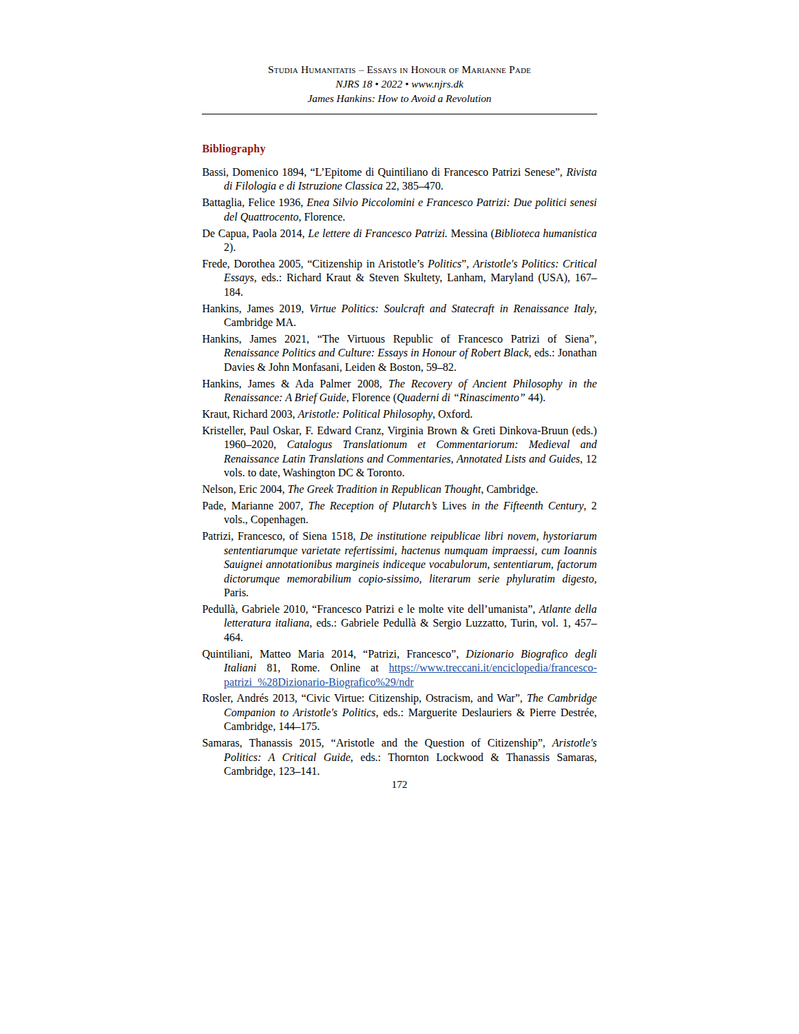Studia Humanitatis – Essays in Honour of Marianne Pade
NJRS 18 • 2022 • www.njrs.dk
James Hankins: How to Avoid a Revolution
Bibliography
Bassi, Domenico 1894, “L’Epitome di Quintiliano di Francesco Patrizi Senese”, Rivista di Filologia e di Istruzione Classica 22, 385–470.
Battaglia, Felice 1936, Enea Silvio Piccolomini e Francesco Patrizi: Due politici senesi del Quattrocento, Florence.
De Capua, Paola 2014, Le lettere di Francesco Patrizi. Messina (Biblioteca humanistica 2).
Frede, Dorothea 2005, “Citizenship in Aristotle’s Politics”, Aristotle's Politics: Critical Essays, eds.: Richard Kraut & Steven Skultety, Lanham, Maryland (USA), 167–184.
Hankins, James 2019, Virtue Politics: Soulcraft and Statecraft in Renaissance Italy, Cambridge MA.
Hankins, James 2021, “The Virtuous Republic of Francesco Patrizi of Siena”, Renaissance Politics and Culture: Essays in Honour of Robert Black, eds.: Jonathan Davies & John Monfasani, Leiden & Boston, 59–82.
Hankins, James & Ada Palmer 2008, The Recovery of Ancient Philosophy in the Renaissance: A Brief Guide, Florence (Quaderni di “Rinascimento” 44).
Kraut, Richard 2003, Aristotle: Political Philosophy, Oxford.
Kristeller, Paul Oskar, F. Edward Cranz, Virginia Brown & Greti Dinkova-Bruun (eds.) 1960–2020, Catalogus Translationum et Commentariorum: Medieval and Renaissance Latin Translations and Commentaries, Annotated Lists and Guides, 12 vols. to date, Washington DC & Toronto.
Nelson, Eric 2004, The Greek Tradition in Republican Thought, Cambridge.
Pade, Marianne 2007, The Reception of Plutarch’s Lives in the Fifteenth Century, 2 vols., Copenhagen.
Patrizi, Francesco, of Siena 1518, De institutione reipublicae libri novem, hystoriarum sententiarumque varietate refertissimi, hactenus numquam impraessi, cum Ioannis Sauignei annotationibus margineis indiceque vocabulorum, sententiarum, factorum dictorumque memorabilium copio-sissimo, literarum serie phyluratim digesto, Paris.
Pedullà, Gabriele 2010, “Francesco Patrizi e le molte vite dell’umanista”, Atlante della letteratura italiana, eds.: Gabriele Pedullà & Sergio Luzzatto, Turin, vol. 1, 457–464.
Quintiliani, Matteo Maria 2014, “Patrizi, Francesco”, Dizionario Biografico degli Italiani 81, Rome. Online at https://www.treccani.it/enciclopedia/francesco-patrizi_%28Dizionario-Biografico%29/ndr
Rosler, Andrés 2013, “Civic Virtue: Citizenship, Ostracism, and War”, The Cambridge Companion to Aristotle's Politics, eds.: Marguerite Deslauriers & Pierre Destrée, Cambridge, 144–175.
Samaras, Thanassis 2015, “Aristotle and the Question of Citizenship”, Aristotle's Politics: A Critical Guide, eds.: Thornton Lockwood & Thanassis Samaras, Cambridge, 123–141.
172